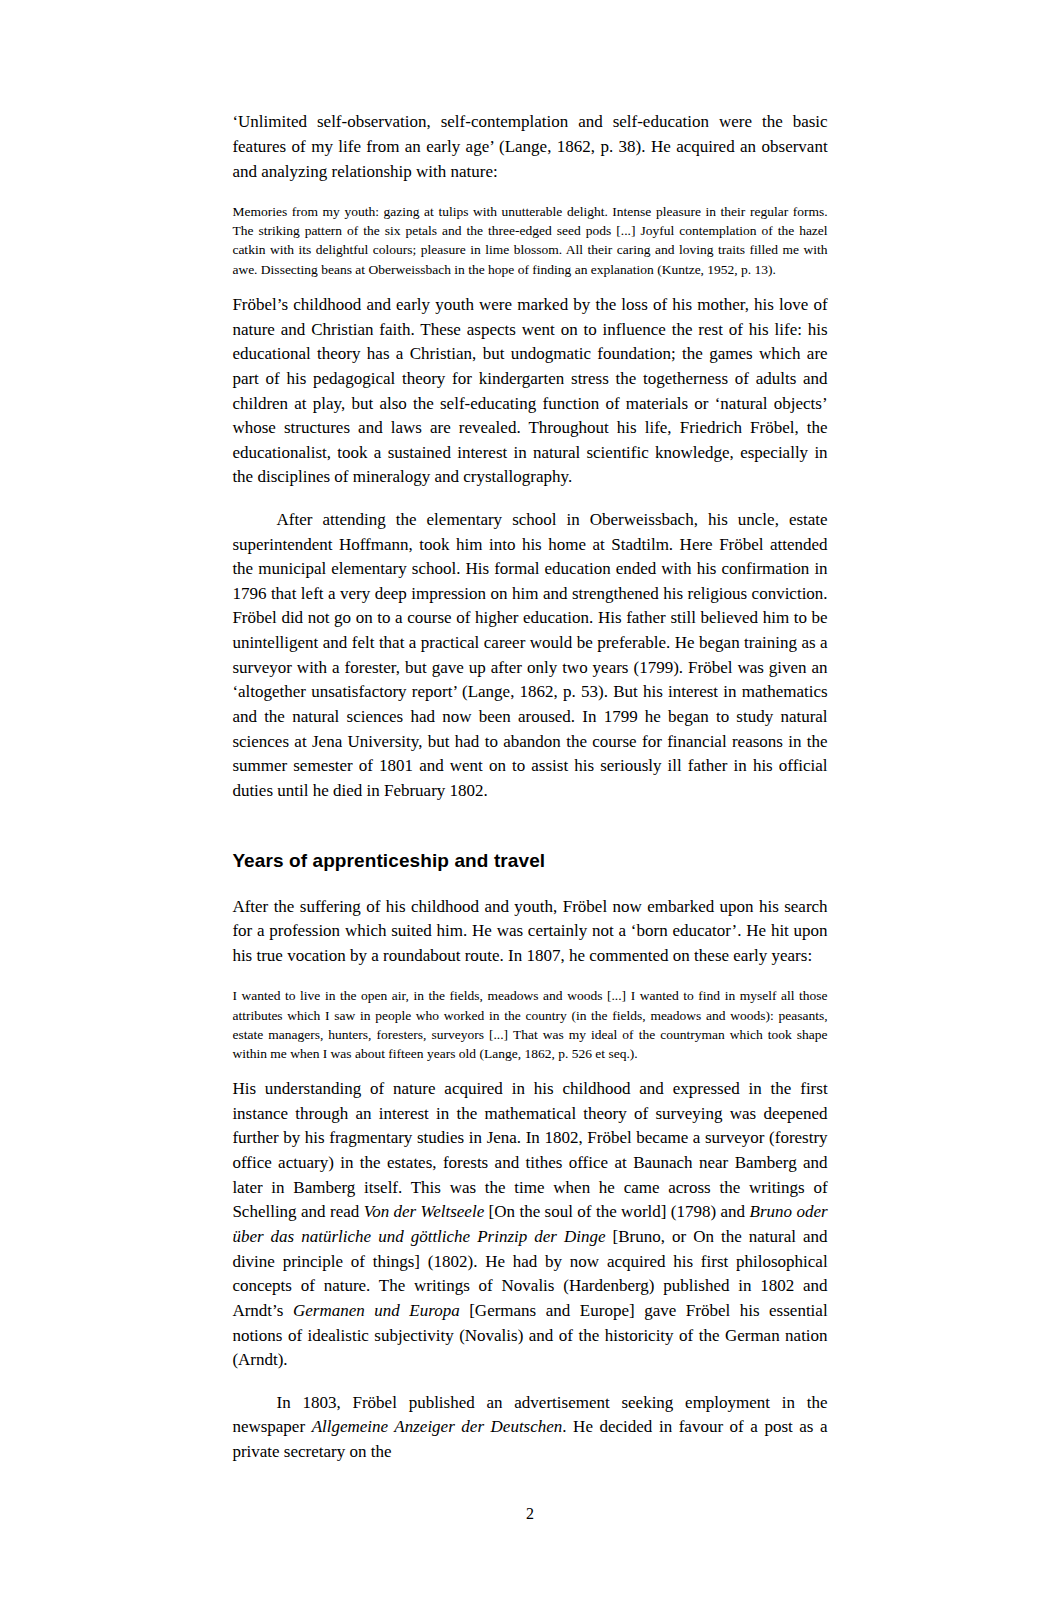‘Unlimited self-observation, self-contemplation and self-education were the basic features of my life from an early age’ (Lange, 1862, p. 38). He acquired an observant and analyzing relationship with nature:
Memories from my youth: gazing at tulips with unutterable delight. Intense pleasure in their regular forms. The striking pattern of the six petals and the three-edged seed pods [...] Joyful contemplation of the hazel catkin with its delightful colours; pleasure in lime blossom. All their caring and loving traits filled me with awe. Dissecting beans at Oberweissbach in the hope of finding an explanation (Kuntze, 1952, p. 13).
Fröbel’s childhood and early youth were marked by the loss of his mother, his love of nature and Christian faith. These aspects went on to influence the rest of his life: his educational theory has a Christian, but undogmatic foundation; the games which are part of his pedagogical theory for kindergarten stress the togetherness of adults and children at play, but also the self-educating function of materials or ‘natural objects’ whose structures and laws are revealed. Throughout his life, Friedrich Fröbel, the educationalist, took a sustained interest in natural scientific knowledge, especially in the disciplines of mineralogy and crystallography.
After attending the elementary school in Oberweissbach, his uncle, estate superintendent Hoffmann, took him into his home at Stadtilm. Here Fröbel attended the municipal elementary school. His formal education ended with his confirmation in 1796 that left a very deep impression on him and strengthened his religious conviction. Fröbel did not go on to a course of higher education. His father still believed him to be unintelligent and felt that a practical career would be preferable. He began training as a surveyor with a forester, but gave up after only two years (1799). Fröbel was given an ‘altogether unsatisfactory report’ (Lange, 1862, p. 53). But his interest in mathematics and the natural sciences had now been aroused. In 1799 he began to study natural sciences at Jena University, but had to abandon the course for financial reasons in the summer semester of 1801 and went on to assist his seriously ill father in his official duties until he died in February 1802.
Years of apprenticeship and travel
After the suffering of his childhood and youth, Fröbel now embarked upon his search for a profession which suited him. He was certainly not a ‘born educator’. He hit upon his true vocation by a roundabout route. In 1807, he commented on these early years:
I wanted to live in the open air, in the fields, meadows and woods [...] I wanted to find in myself all those attributes which I saw in people who worked in the country (in the fields, meadows and woods): peasants, estate managers, hunters, foresters, surveyors [...] That was my ideal of the countryman which took shape within me when I was about fifteen years old (Lange, 1862, p. 526 et seq.).
His understanding of nature acquired in his childhood and expressed in the first instance through an interest in the mathematical theory of surveying was deepened further by his fragmentary studies in Jena. In 1802, Fröbel became a surveyor (forestry office actuary) in the estates, forests and tithes office at Baunach near Bamberg and later in Bamberg itself. This was the time when he came across the writings of Schelling and read Von der Weltseele [On the soul of the world] (1798) and Bruno oder über das natürliche und göttliche Prinzip der Dinge [Bruno, or On the natural and divine principle of things] (1802). He had by now acquired his first philosophical concepts of nature. The writings of Novalis (Hardenberg) published in 1802 and Arndt’s Germanen und Europa [Germans and Europe] gave Fröbel his essential notions of idealistic subjectivity (Novalis) and of the historicity of the German nation (Arndt).
In 1803, Fröbel published an advertisement seeking employment in the newspaper Allgemeine Anzeiger der Deutschen. He decided in favour of a post as a private secretary on the
2